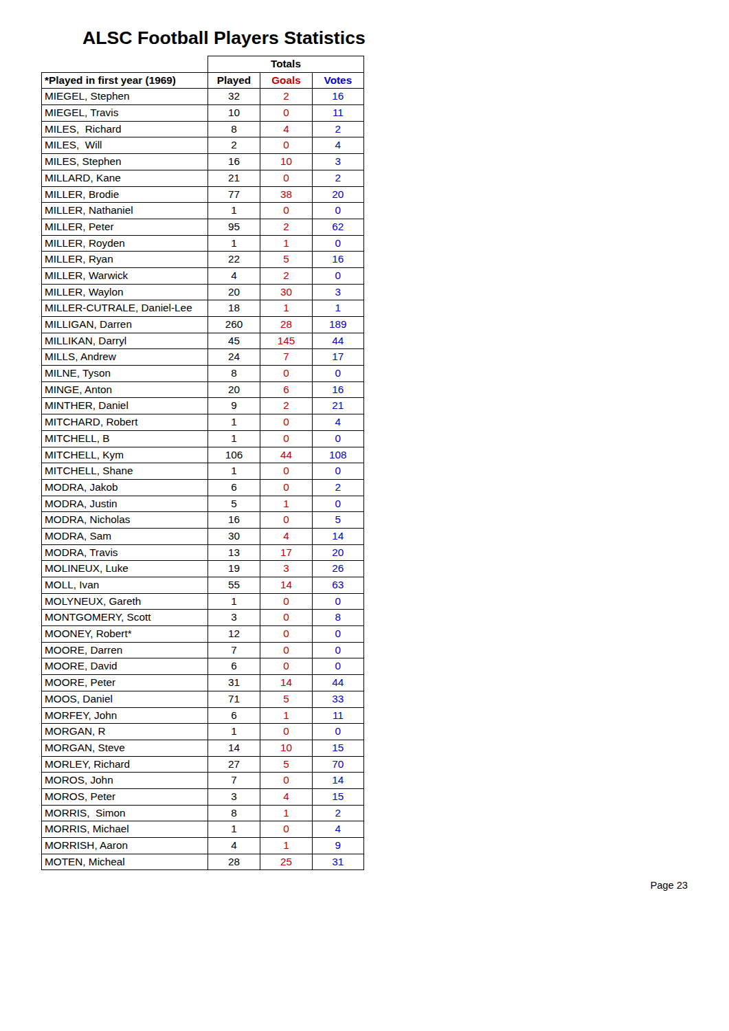ALSC Football Players Statistics
| | Totals |
| --- | --- |
| *Played in first year (1969) | Played | Goals | Votes |
| MIEGEL, Stephen | 32 | 2 | 16 |
| MIEGEL, Travis | 10 | 0 | 11 |
| MILES, Richard | 8 | 4 | 2 |
| MILES, Will | 2 | 0 | 4 |
| MILES, Stephen | 16 | 10 | 3 |
| MILLARD, Kane | 21 | 0 | 2 |
| MILLER, Brodie | 77 | 38 | 20 |
| MILLER, Nathaniel | 1 | 0 | 0 |
| MILLER, Peter | 95 | 2 | 62 |
| MILLER, Royden | 1 | 1 | 0 |
| MILLER, Ryan | 22 | 5 | 16 |
| MILLER, Warwick | 4 | 2 | 0 |
| MILLER, Waylon | 20 | 30 | 3 |
| MILLER-CUTRALE, Daniel-Lee | 18 | 1 | 1 |
| MILLIGAN, Darren | 260 | 28 | 189 |
| MILLIKAN, Darryl | 45 | 145 | 44 |
| MILLS, Andrew | 24 | 7 | 17 |
| MILNE, Tyson | 8 | 0 | 0 |
| MINGE, Anton | 20 | 6 | 16 |
| MINTHER, Daniel | 9 | 2 | 21 |
| MITCHARD, Robert | 1 | 0 | 4 |
| MITCHELL, B | 1 | 0 | 0 |
| MITCHELL, Kym | 106 | 44 | 108 |
| MITCHELL, Shane | 1 | 0 | 0 |
| MODRA, Jakob | 6 | 0 | 2 |
| MODRA, Justin | 5 | 1 | 0 |
| MODRA, Nicholas | 16 | 0 | 5 |
| MODRA, Sam | 30 | 4 | 14 |
| MODRA, Travis | 13 | 17 | 20 |
| MOLINEUX, Luke | 19 | 3 | 26 |
| MOLL, Ivan | 55 | 14 | 63 |
| MOLYNEUX, Gareth | 1 | 0 | 0 |
| MONTGOMERY, Scott | 3 | 0 | 8 |
| MOONEY, Robert* | 12 | 0 | 0 |
| MOORE, Darren | 7 | 0 | 0 |
| MOORE, David | 6 | 0 | 0 |
| MOORE, Peter | 31 | 14 | 44 |
| MOOS, Daniel | 71 | 5 | 33 |
| MORFEY, John | 6 | 1 | 11 |
| MORGAN, R | 1 | 0 | 0 |
| MORGAN, Steve | 14 | 10 | 15 |
| MORLEY, Richard | 27 | 5 | 70 |
| MOROS, John | 7 | 0 | 14 |
| MOROS, Peter | 3 | 4 | 15 |
| MORRIS, Simon | 8 | 1 | 2 |
| MORRIS, Michael | 1 | 0 | 4 |
| MORRISH, Aaron | 4 | 1 | 9 |
| MOTEN, Micheal | 28 | 25 | 31 |
Page 23